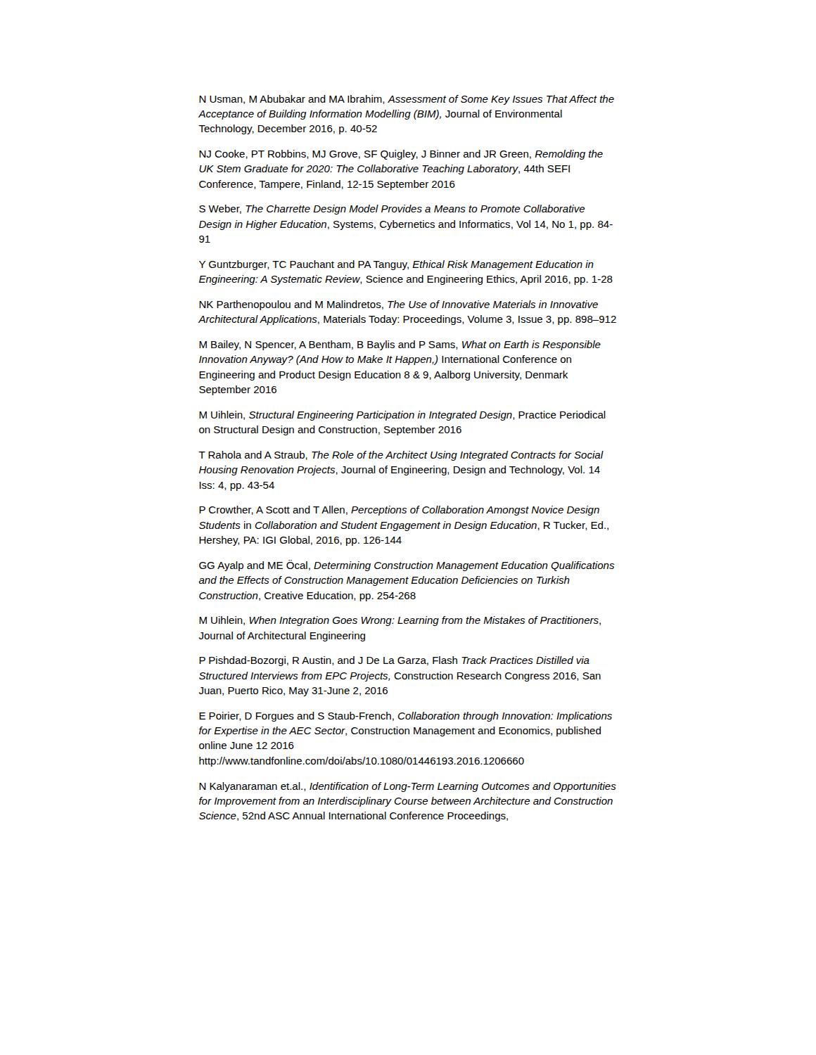N Usman, M Abubakar and MA Ibrahim, Assessment of Some Key Issues That Affect the Acceptance of Building Information Modelling (BIM), Journal of Environmental Technology, December 2016, p. 40-52
NJ Cooke, PT Robbins, MJ Grove, SF Quigley, J Binner and JR Green, Remolding the UK Stem Graduate for 2020: The Collaborative Teaching Laboratory, 44th SEFI Conference, Tampere, Finland, 12-15 September 2016
S Weber, The Charrette Design Model Provides a Means to Promote Collaborative Design in Higher Education, Systems, Cybernetics and Informatics, Vol 14, No 1, pp. 84-91
Y Guntzburger, TC Pauchant and PA Tanguy, Ethical Risk Management Education in Engineering: A Systematic Review, Science and Engineering Ethics, April 2016, pp. 1-28
NK Parthenopoulou and M Malindretos, The Use of Innovative Materials in Innovative Architectural Applications, Materials Today: Proceedings, Volume 3, Issue 3, pp. 898–912
M Bailey, N Spencer, A Bentham, B Baylis and P Sams, What on Earth is Responsible Innovation Anyway? (And How to Make It Happen,) International Conference on Engineering and Product Design Education 8 & 9, Aalborg University, Denmark September 2016
M Uihlein, Structural Engineering Participation in Integrated Design, Practice Periodical on Structural Design and Construction, September 2016
T Rahola and A Straub, The Role of the Architect Using Integrated Contracts for Social Housing Renovation Projects, Journal of Engineering, Design and Technology, Vol. 14 Iss: 4, pp. 43-54
P Crowther, A Scott and T Allen, Perceptions of Collaboration Amongst Novice Design Students in Collaboration and Student Engagement in Design Education, R Tucker, Ed., Hershey, PA: IGI Global, 2016, pp. 126-144
GG Ayalp and ME Öcal, Determining Construction Management Education Qualifications and the Effects of Construction Management Education Deficiencies on Turkish Construction, Creative Education, pp. 254-268
M Uihlein, When Integration Goes Wrong: Learning from the Mistakes of Practitioners, Journal of Architectural Engineering
P Pishdad-Bozorgi, R Austin, and J De La Garza, Flash Track Practices Distilled via Structured Interviews from EPC Projects, Construction Research Congress 2016, San Juan, Puerto Rico, May 31-June 2, 2016
E Poirier, D Forgues and S Staub-French, Collaboration through Innovation: Implications for Expertise in the AEC Sector, Construction Management and Economics, published online June 12 2016
http://www.tandfonline.com/doi/abs/10.1080/01446193.2016.1206660
N Kalyanaraman et.al., Identification of Long-Term Learning Outcomes and Opportunities for Improvement from an Interdisciplinary Course between Architecture and Construction Science, 52nd ASC Annual International Conference Proceedings,